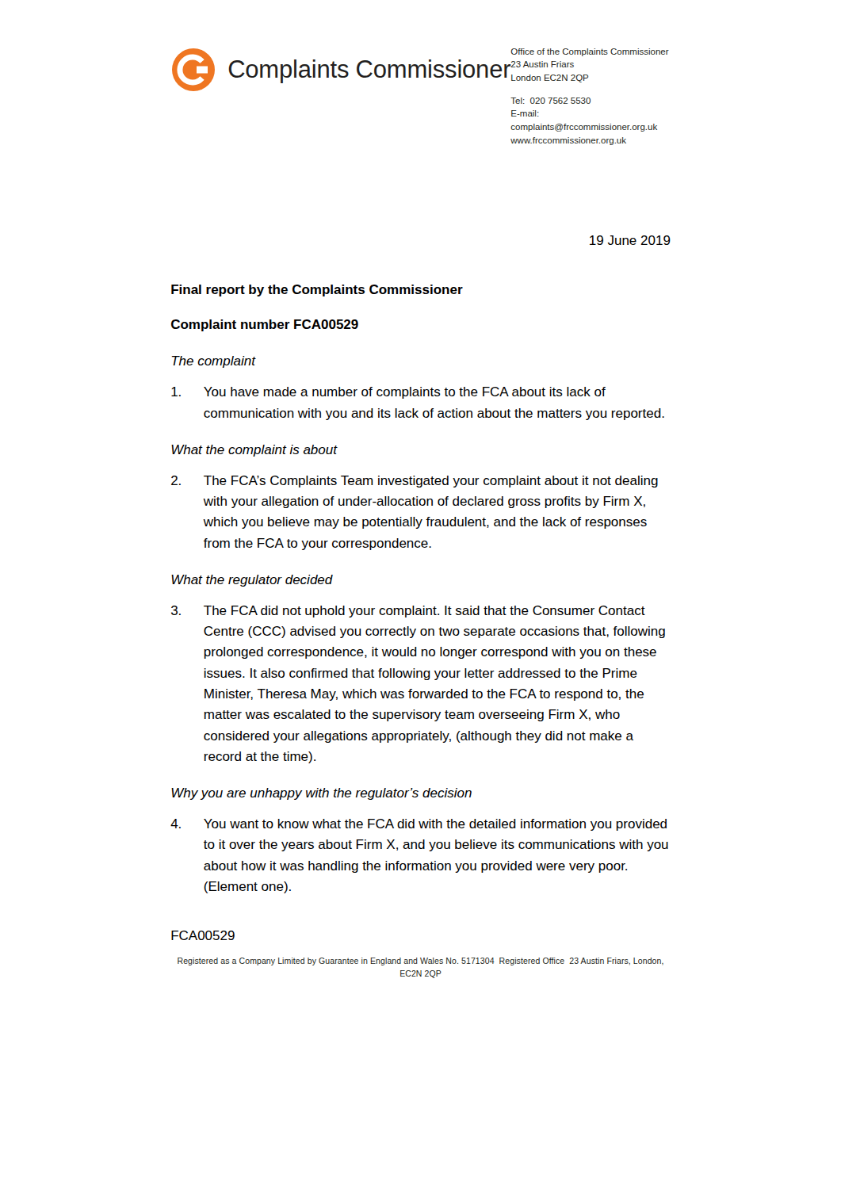Complaints Commissioner
Office of the Complaints Commissioner
23 Austin Friars
London EC2N 2QP
Tel: 020 7562 5530
E-mail: complaints@frccommissioner.org.uk
www.frccommissioner.org.uk
19 June 2019
Final report by the Complaints Commissioner
Complaint number FCA00529
The complaint
1. You have made a number of complaints to the FCA about its lack of communication with you and its lack of action about the matters you reported.
What the complaint is about
2. The FCA’s Complaints Team investigated your complaint about it not dealing with your allegation of under-allocation of declared gross profits by Firm X, which you believe may be potentially fraudulent, and the lack of responses from the FCA to your correspondence.
What the regulator decided
3. The FCA did not uphold your complaint. It said that the Consumer Contact Centre (CCC) advised you correctly on two separate occasions that, following prolonged correspondence, it would no longer correspond with you on these issues. It also confirmed that following your letter addressed to the Prime Minister, Theresa May, which was forwarded to the FCA to respond to, the matter was escalated to the supervisory team overseeing Firm X, who considered your allegations appropriately, (although they did not make a record at the time).
Why you are unhappy with the regulator’s decision
4. You want to know what the FCA did with the detailed information you provided to it over the years about Firm X, and you believe its communications with you about how it was handling the information you provided were very poor. (Element one).
FCA00529
Registered as a Company Limited by Guarantee in England and Wales No. 5171304 Registered Office 23 Austin Friars, London, EC2N 2QP